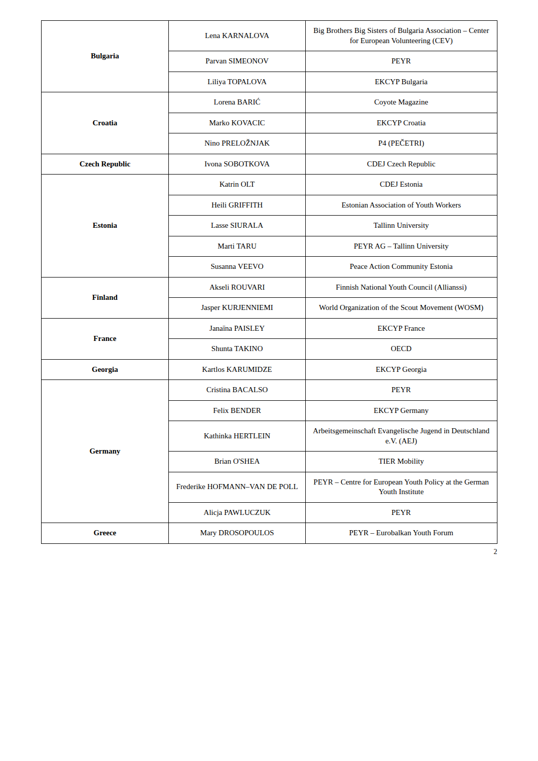| Bulgaria | Lena KARNALOVA | Big Brothers Big Sisters of Bulgaria Association – Center for European Volunteering (CEV) |
| Parvan SIMEONOV | PEYR |
| Liliya TOPALOVA | EKCYP Bulgaria |
| Croatia | Lorena BARIĆ | Coyote Magazine |
| Marko KOVACIC | EKCYP Croatia |
| Nino PRELOŽNJAK | P4 (PEČETRI) |
| Czech Republic | Ivona SOBOTKOVA | CDEJ Czech Republic |
| Estonia | Katrin OLT | CDEJ Estonia |
| Heili GRIFFITH | Estonian Association of Youth Workers |
| Lasse SIURALA | Tallinn University |
| Marti TARU | PEYR AG – Tallinn University |
| Susanna VEEVO | Peace Action Community Estonia |
| Finland | Akseli ROUVARI | Finnish National Youth Council (Allianssi) |
| Jasper KURJENNIEMI | World Organization of the Scout Movement (WOSM) |
| France | Janaïna PAISLEY | EKCYP France |
| Shunta TAKINO | OECD |
| Georgia | Kartlos KARUMIDZE | EKCYP Georgia |
| Germany | Cristina BACALSO | PEYR |
| Felix BENDER | EKCYP Germany |
| Kathinka HERTLEIN | Arbeitsgemeinschaft Evangelische Jugend in Deutschland e.V. (AEJ) |
| Brian O'SHEA | TIER Mobility |
| Frederike HOFMANN–VAN DE POLL | PEYR – Centre for European Youth Policy at the German Youth Institute |
| Alicja PAWLUCZUK | PEYR |
| Greece | Mary DROSOPOULOS | PEYR – Eurobalkan Youth Forum |
2